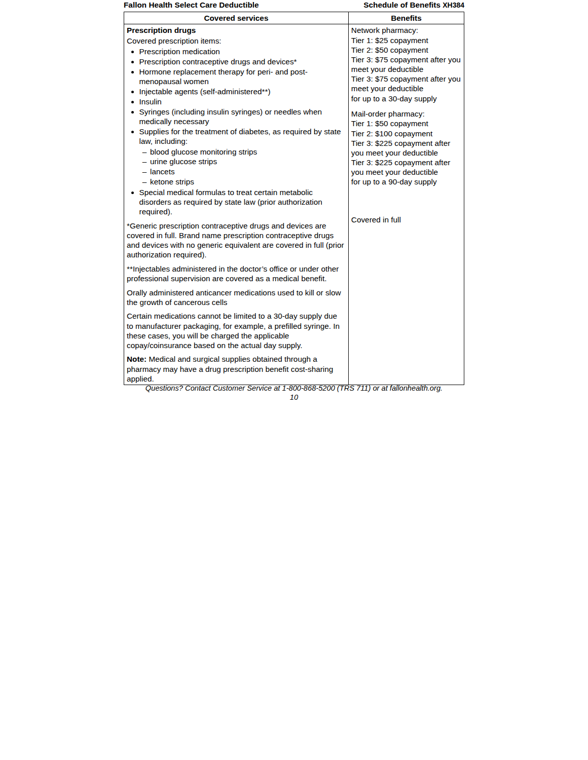Fallon Health Select Care Deductible
Schedule of Benefits XH384
| Covered services | Benefits |
| --- | --- |
| Prescription drugs Covered prescription items: Prescription medication Prescription contraceptive drugs and devices* Hormone replacement therapy for peri- and post-menopausal women Injectable agents (self-administered**) Insulin Syringes (including insulin syringes) or needles when medically necessary Supplies for the treatment of diabetes, as required by state law, including: blood glucose monitoring strips urine glucose strips lancets ketone strips Special medical formulas to treat certain metabolic disorders as required by state law (prior authorization required). *Generic prescription contraceptive drugs and devices are covered in full. Brand name prescription contraceptive drugs and devices with no generic equivalent are covered in full (prior authorization required). **Injectables administered in the doctor’s office or under other professional supervision are covered as a medical benefit. Orally administered anticancer medications used to kill or slow the growth of cancerous cells Certain medications cannot be limited to a 30-day supply due to manufacturer packaging, for example, a prefilled syringe. In these cases, you will be charged the applicable copay/coinsurance based on the actual day supply. Note: Medical and surgical supplies obtained through a pharmacy may have a drug prescription benefit cost-sharing applied. | Network pharmacy: Tier 1: $25 copayment Tier 2: $50 copayment Tier 3: $75 copayment after you meet your deductible Tier 3: $75 copayment after you meet your deductible for up to a 30-day supply Mail-order pharmacy: Tier 1: $50 copayment Tier 2: $100 copayment Tier 3: $225 copayment after you meet your deductible Tier 3: $225 copayment after you meet your deductible for up to a 90-day supply Covered in full |
Questions? Contact Customer Service at 1-800-868-5200 (TRS 711) or at fallonhealth.org.
10